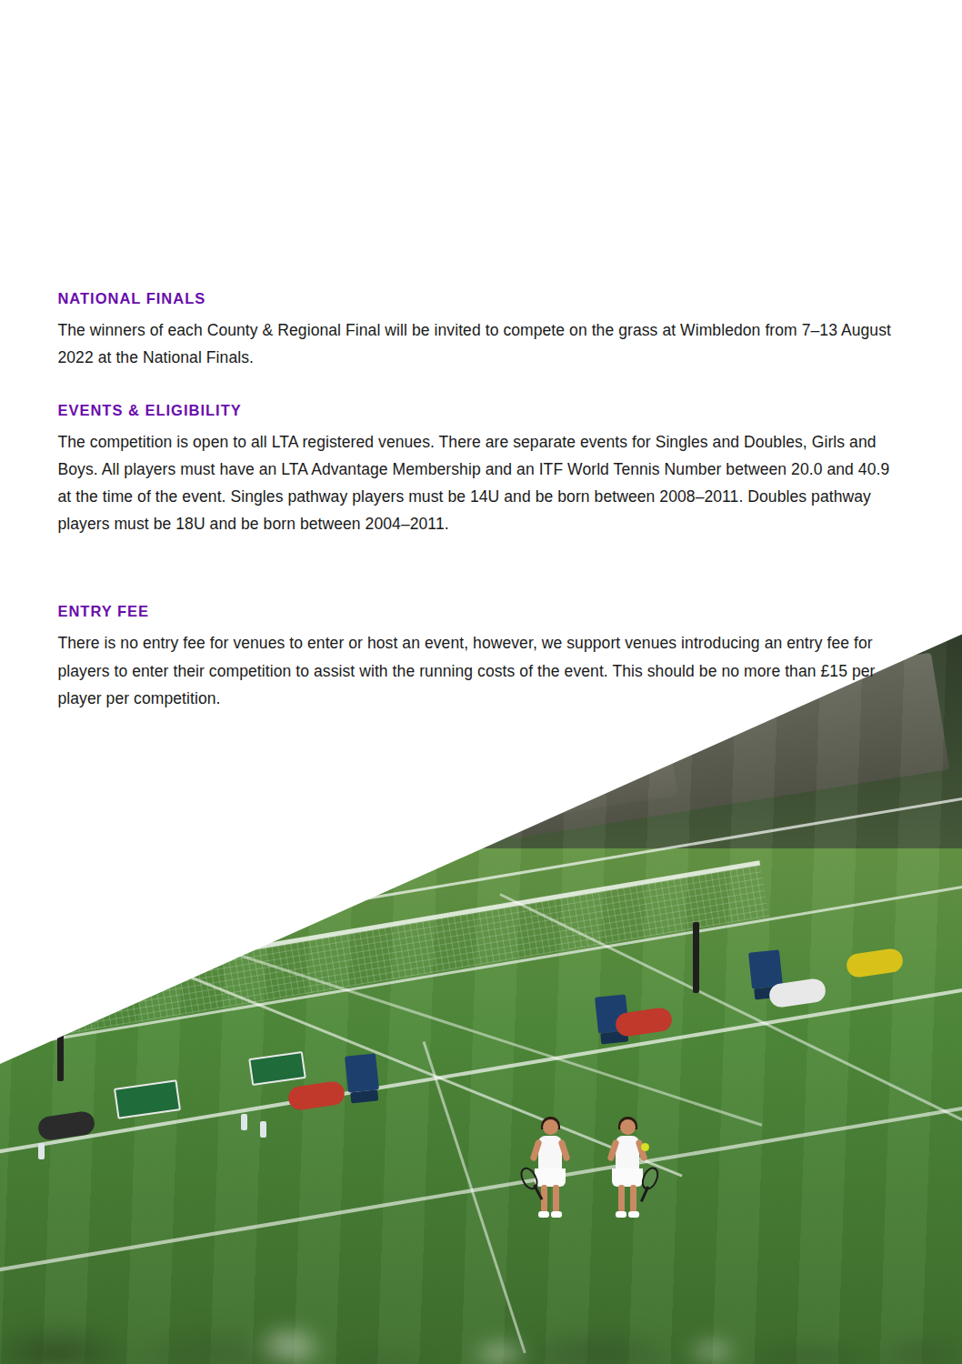Play Your Way to Wimbledon 2022
National Finals
The winners of each County & Regional Final will be invited to compete on the grass at Wimbledon from 7–13 August 2022 at the National Finals.
Events & Eligibility
The competition is open to all LTA registered venues. There are separate events for Singles and Doubles, Girls and Boys. All players must have an LTA Advantage Membership and an ITF World Tennis Number between 20.0 and 40.9 at the time of the event. Singles pathway players must be 14U and be born between 2008–2011. Doubles pathway players must be 18U and be born between 2004–2011.
Entry Fee
There is no entry fee for venues to enter or host an event, however, we support venues introducing an entry fee for players to enter their competition to assist with the running costs of the event. This should be no more than £15 per player per competition.